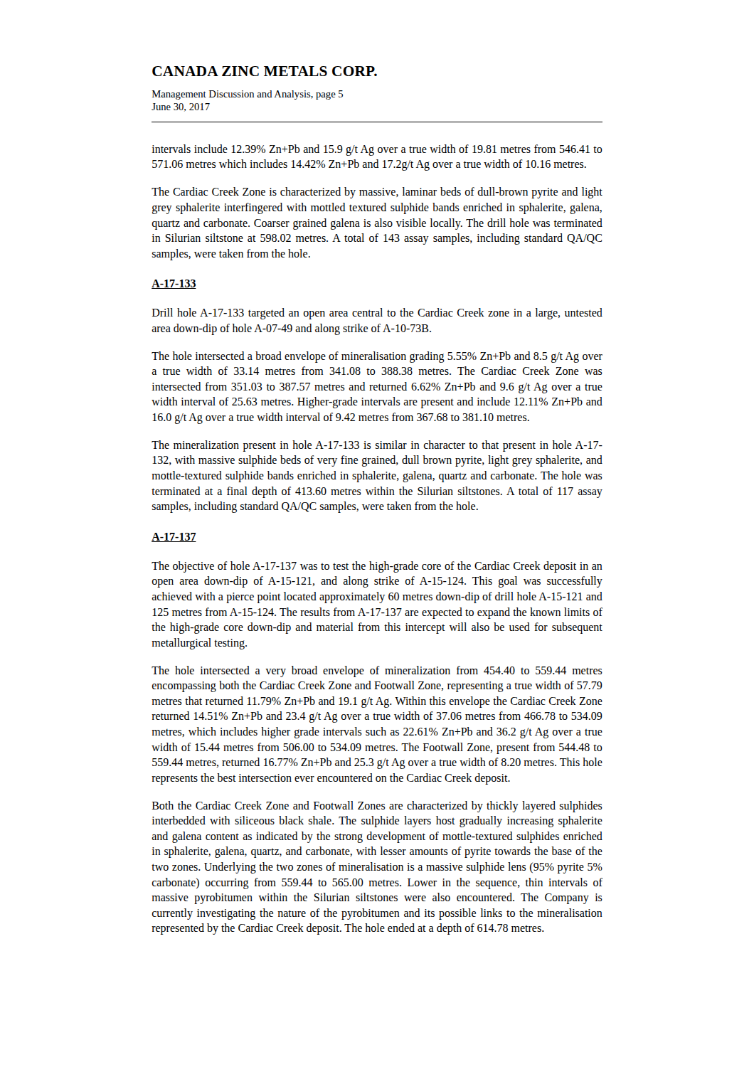CANADA ZINC METALS CORP.
Management Discussion and Analysis, page 5
June 30, 2017
intervals include 12.39% Zn+Pb and 15.9 g/t Ag over a true width of 19.81 metres from 546.41 to 571.06 metres which includes 14.42% Zn+Pb and 17.2g/t Ag over a true width of 10.16 metres.
The Cardiac Creek Zone is characterized by massive, laminar beds of dull-brown pyrite and light grey sphalerite interfingered with mottled textured sulphide bands enriched in sphalerite, galena, quartz and carbonate. Coarser grained galena is also visible locally. The drill hole was terminated in Silurian siltstone at 598.02 metres. A total of 143 assay samples, including standard QA/QC samples, were taken from the hole.
A-17-133
Drill hole A-17-133 targeted an open area central to the Cardiac Creek zone in a large, untested area down-dip of hole A-07-49 and along strike of A-10-73B.
The hole intersected a broad envelope of mineralisation grading 5.55% Zn+Pb and 8.5 g/t Ag over a true width of 33.14 metres from 341.08 to 388.38 metres. The Cardiac Creek Zone was intersected from 351.03 to 387.57 metres and returned 6.62% Zn+Pb and 9.6 g/t Ag over a true width interval of 25.63 metres. Higher-grade intervals are present and include 12.11% Zn+Pb and 16.0 g/t Ag over a true width interval of 9.42 metres from 367.68 to 381.10 metres.
The mineralization present in hole A-17-133 is similar in character to that present in hole A-17-132, with massive sulphide beds of very fine grained, dull brown pyrite, light grey sphalerite, and mottle-textured sulphide bands enriched in sphalerite, galena, quartz and carbonate. The hole was terminated at a final depth of 413.60 metres within the Silurian siltstones. A total of 117 assay samples, including standard QA/QC samples, were taken from the hole.
A-17-137
The objective of hole A-17-137 was to test the high-grade core of the Cardiac Creek deposit in an open area down-dip of A-15-121, and along strike of A-15-124. This goal was successfully achieved with a pierce point located approximately 60 metres down-dip of drill hole A-15-121 and 125 metres from A-15-124. The results from A-17-137 are expected to expand the known limits of the high-grade core down-dip and material from this intercept will also be used for subsequent metallurgical testing.
The hole intersected a very broad envelope of mineralization from 454.40 to 559.44 metres encompassing both the Cardiac Creek Zone and Footwall Zone, representing a true width of 57.79 metres that returned 11.79% Zn+Pb and 19.1 g/t Ag. Within this envelope the Cardiac Creek Zone returned 14.51% Zn+Pb and 23.4 g/t Ag over a true width of 37.06 metres from 466.78 to 534.09 metres, which includes higher grade intervals such as 22.61% Zn+Pb and 36.2 g/t Ag over a true width of 15.44 metres from 506.00 to 534.09 metres. The Footwall Zone, present from 544.48 to 559.44 metres, returned 16.77% Zn+Pb and 25.3 g/t Ag over a true width of 8.20 metres. This hole represents the best intersection ever encountered on the Cardiac Creek deposit.
Both the Cardiac Creek Zone and Footwall Zones are characterized by thickly layered sulphides interbedded with siliceous black shale. The sulphide layers host gradually increasing sphalerite and galena content as indicated by the strong development of mottle-textured sulphides enriched in sphalerite, galena, quartz, and carbonate, with lesser amounts of pyrite towards the base of the two zones. Underlying the two zones of mineralisation is a massive sulphide lens (95% pyrite 5% carbonate) occurring from 559.44 to 565.00 metres. Lower in the sequence, thin intervals of massive pyrobitumen within the Silurian siltstones were also encountered. The Company is currently investigating the nature of the pyrobitumen and its possible links to the mineralisation represented by the Cardiac Creek deposit. The hole ended at a depth of 614.78 metres.